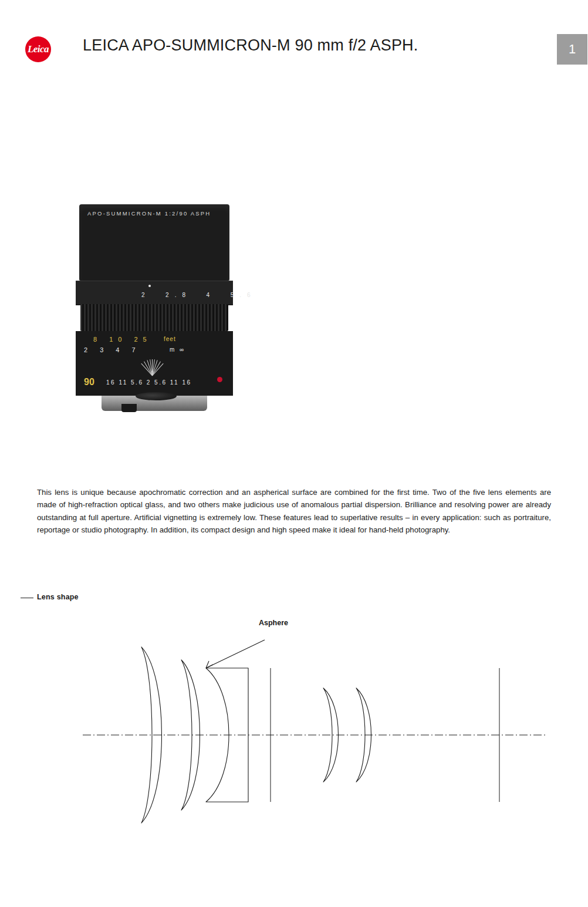Leica
LEICA APO-SUMMICRON-M 90 mm f/2 ASPH.
1
APO-SUMMICRON-M 1:2/90 ASPH
2 2.8 4 5.6
8 10 25 feet 2 3 4 7 m ∞
90 16 11 5.6 2 5.6 11 16
This lens is unique because apochromatic correction and an aspherical surface are combined for the first time. Two of the five lens elements are made of high-refraction optical glass, and two others make judicious use of anomalous partial dispersion. Brilliance and resolving power are already outstanding at full aperture. Artificial vignetting is extremely low. These features lead to superlative results – in every application: such as portraiture, reportage or studio photography. In addition, its compact design and high speed make it ideal for hand-held photography.
Lens shape
Asphere